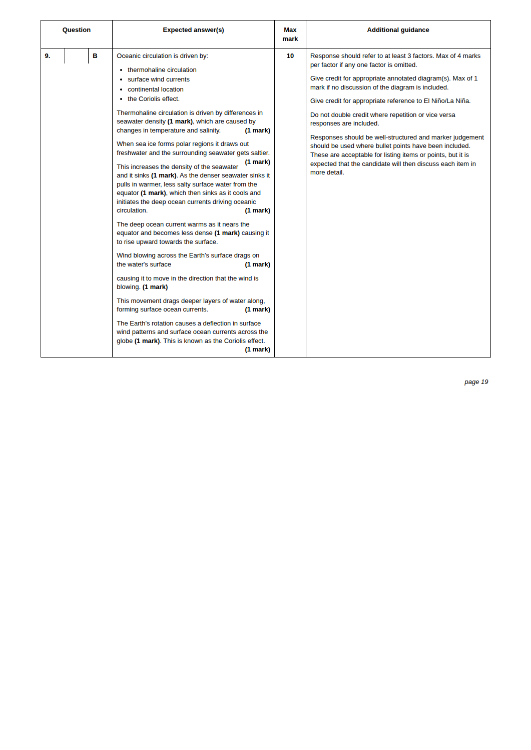| Question | Expected answer(s) | Max mark | Additional guidance |
| --- | --- | --- | --- |
| 9. B | Oceanic circulation is driven by: thermohaline circulation surface wind currents continental location the Coriolis effect. Thermohaline circulation is driven by differences in seawater density (1 mark) , which are caused by changes in temperature and salinity. (1 mark) When sea ice forms polar regions it draws out freshwater and the surrounding seawater gets saltier. (1 mark) This increases the density of the seawater and it sinks (1 mark) . As the denser seawater sinks it pulls in warmer, less salty surface water from the equator (1 mark) , which then sinks as it cools and initiates the deep ocean currents driving oceanic circulation. (1 mark) The deep ocean current warms as it nears the equator and becomes less dense (1 mark) causing it to rise upward towards the surface. Wind blowing across the Earth's surface drags on the water's surface (1 mark) causing it to move in the direction that the wind is blowing. (1 mark) This movement drags deeper layers of water along, forming surface ocean currents. (1 mark) The Earth's rotation causes a deflection in surface wind patterns and surface ocean currents across the globe (1 mark) . This is known as the Coriolis effect. (1 mark) | 10 | Response should refer to at least 3 factors. Max of 4 marks per factor if any one factor is omitted. Give credit for appropriate annotated diagram(s). Max of 1 mark if no discussion of the diagram is included. Give credit for appropriate reference to El Niño/La Niña. Do not double credit where repetition or vice versa responses are included. Responses should be well-structured and marker judgement should be used where bullet points have been included. These are acceptable for listing items or points, but it is expected that the candidate will then discuss each item in more detail. |
page 19